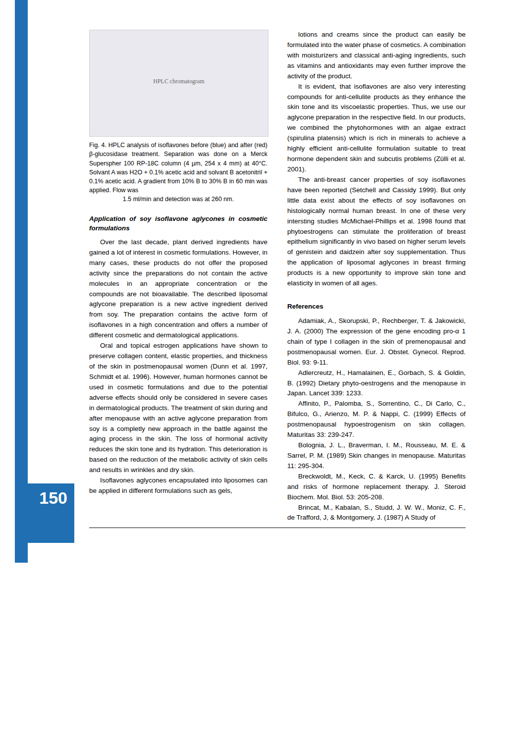Fig. 4. HPLC analysis of isoflavones before (blue) and after (red) β-glucosidase treatment. Separation was done on a Merck Superspher 100 RP-18C column (4 µm, 254 x 4 mm) at 40°C. Solvant A was H2O + 0.1% acetic acid and solvant B acetonitril + 0.1% acetic acid. A gradient from 10% B to 30% B in 60 min was applied. Flow was 1.5 ml/min and detection was at 260 nm.
Application of soy isoflavone aglycones in cosmetic formulations
Over the last decade, plant derived ingredients have gained a lot of interest in cosmetic formulations. However, in many cases, these products do not offer the proposed activity since the preparations do not contain the active molecules in an appropriate concentration or the compounds are not bioavailable. The described liposomal aglycone preparation is a new active ingredient derived from soy. The preparation contains the active form of isoflavones in a high concentration and offers a number of different cosmetic and dermatological applications.
Oral and topical estrogen applications have shown to preserve collagen content, elastic properties, and thickness of the skin in postmenopausal women (Dunn et al. 1997, Schmidt et al. 1996). However, human hormones cannot be used in cosmetic formulations and due to the potential adverse effects should only be considered in severe cases in dermatological products. The treatment of skin during and after menopause with an active aglycone preparation from soy is a completly new approach in the battle against the aging process in the skin. The loss of hormonal activity reduces the skin tone and its hydration. This deterioration is based on the reduction of the metabolic activity of skin cells and results in wrinkles and dry skin.
Isoflavones aglycones encapsulated into liposomes can be applied in different formulations such as gels,
lotions and creams since the product can easily be formulated into the water phase of cosmetics. A combination with moisturizers and classical anti-aging ingredients, such as vitamins and antioxidants may even further improve the activity of the product.
It is evident, that isoflavones are also very interesting compounds for anti-cellulite products as they enhance the skin tone and its viscoelastic properties. Thus, we use our aglycone preparation in the respective field. In our products, we combined the phytohormones with an algae extract (spirulina platensis) which is rich in minerals to achieve a highly efficient anti-cellulite formulation suitable to treat hormone dependent skin and subcutis problems (Zülli et al. 2001).
The anti-breast cancer properties of soy isoflavones have been reported (Setchell and Cassidy 1999). But only little data exist about the effects of soy isoflavones on histologically normal human breast. In one of these very intersting studies McMichael-Phillips et al. 1998 found that phytoestrogens can stimulate the proliferation of breast epithelium significantly in vivo based on higher serum levels of genistein and daidzein after soy supplementation. Thus the application of liposomal aglycones in breast firming products is a new opportunity to improve skin tone and elasticity in women of all ages.
References
Adamiak, A., Skorupski, P., Rechberger, T. & Jakowicki, J. A. (2000) The expression of the gene encoding pro-α 1 chain of type I collagen in the skin of premenopausal and postmenopausal women. Eur. J. Obstet. Gynecol. Reprod. Biol. 93: 9-11.
Adlercreutz, H., Hamalainen, E., Gorbach, S. & Goldin, B. (1992) Dietary phyto-oestrogens and the menopause in Japan. Lancet 339: 1233.
Affinito, P., Palomba, S., Sorrentino, C., Di Carlo, C., Bifulco, G., Arienzo, M. P. & Nappi, C. (1999) Effects of postmenopausal hypoestrogenism on skin collagen. Maturitas 33: 239-247.
Bolognia, J. L., Braverman, I. M., Rousseau, M. E. & Sarrel, P. M. (1989) Skin changes in menopause. Maturitas 11: 295-304.
Breckwoldt, M., Keck, C. & Karck, U. (1995) Benefits and risks of hormone replacement therapy. J. Steroid Biochem. Mol. Biol. 53: 205-208.
Brincat, M., Kabalan, S., Studd, J. W. W., Moniz, C. F., de Trafford, J, & Montgomery, J. (1987) A Study of
150